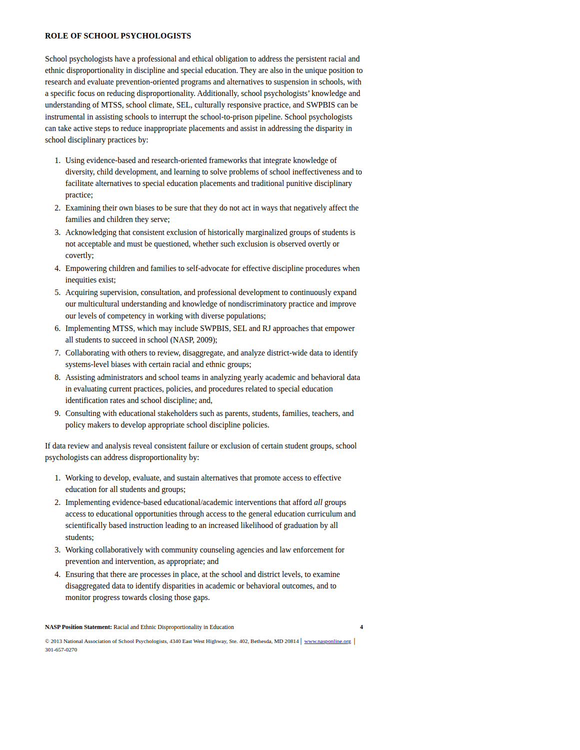ROLE OF SCHOOL PSYCHOLOGISTS
School psychologists have a professional and ethical obligation to address the persistent racial and ethnic disproportionality in discipline and special education. They are also in the unique position to research and evaluate prevention-oriented programs and alternatives to suspension in schools, with a specific focus on reducing disproportionality. Additionally, school psychologists’ knowledge and understanding of MTSS, school climate, SEL, culturally responsive practice, and SWPBIS can be instrumental in assisting schools to interrupt the school-to-prison pipeline. School psychologists can take active steps to reduce inappropriate placements and assist in addressing the disparity in school disciplinary practices by:
Using evidence-based and research-oriented frameworks that integrate knowledge of diversity, child development, and learning to solve problems of school ineffectiveness and to facilitate alternatives to special education placements and traditional punitive disciplinary practice;
Examining their own biases to be sure that they do not act in ways that negatively affect the families and children they serve;
Acknowledging that consistent exclusion of historically marginalized groups of students is not acceptable and must be questioned, whether such exclusion is observed overtly or covertly;
Empowering children and families to self-advocate for effective discipline procedures when inequities exist;
Acquiring supervision, consultation, and professional development to continuously expand our multicultural understanding and knowledge of nondiscriminatory practice and improve our levels of competency in working with diverse populations;
Implementing MTSS, which may include SWPBIS, SEL and RJ approaches that empower all students to succeed in school (NASP, 2009);
Collaborating with others to review, disaggregate, and analyze district-wide data to identify systems-level biases with certain racial and ethnic groups;
Assisting administrators and school teams in analyzing yearly academic and behavioral data in evaluating current practices, policies, and procedures related to special education identification rates and school discipline; and,
Consulting with educational stakeholders such as parents, students, families, teachers, and policy makers to develop appropriate school discipline policies.
If data review and analysis reveal consistent failure or exclusion of certain student groups, school psychologists can address disproportionality by:
Working to develop, evaluate, and sustain alternatives that promote access to effective education for all students and groups;
Implementing evidence-based educational/academic interventions that afford all groups access to educational opportunities through access to the general education curriculum and scientifically based instruction leading to an increased likelihood of graduation by all students;
Working collaboratively with community counseling agencies and law enforcement for prevention and intervention, as appropriate; and
Ensuring that there are processes in place, at the school and district levels, to examine disaggregated data to identify disparities in academic or behavioral outcomes, and to monitor progress towards closing those gaps.
NASP Position Statement: Racial and Ethnic Disproportionality in Education 4
© 2013 National Association of School Psychologists, 4340 East West Highway, Ste. 402, Bethesda, MD 20814│ www.nasponline.org │ 301-657-0270